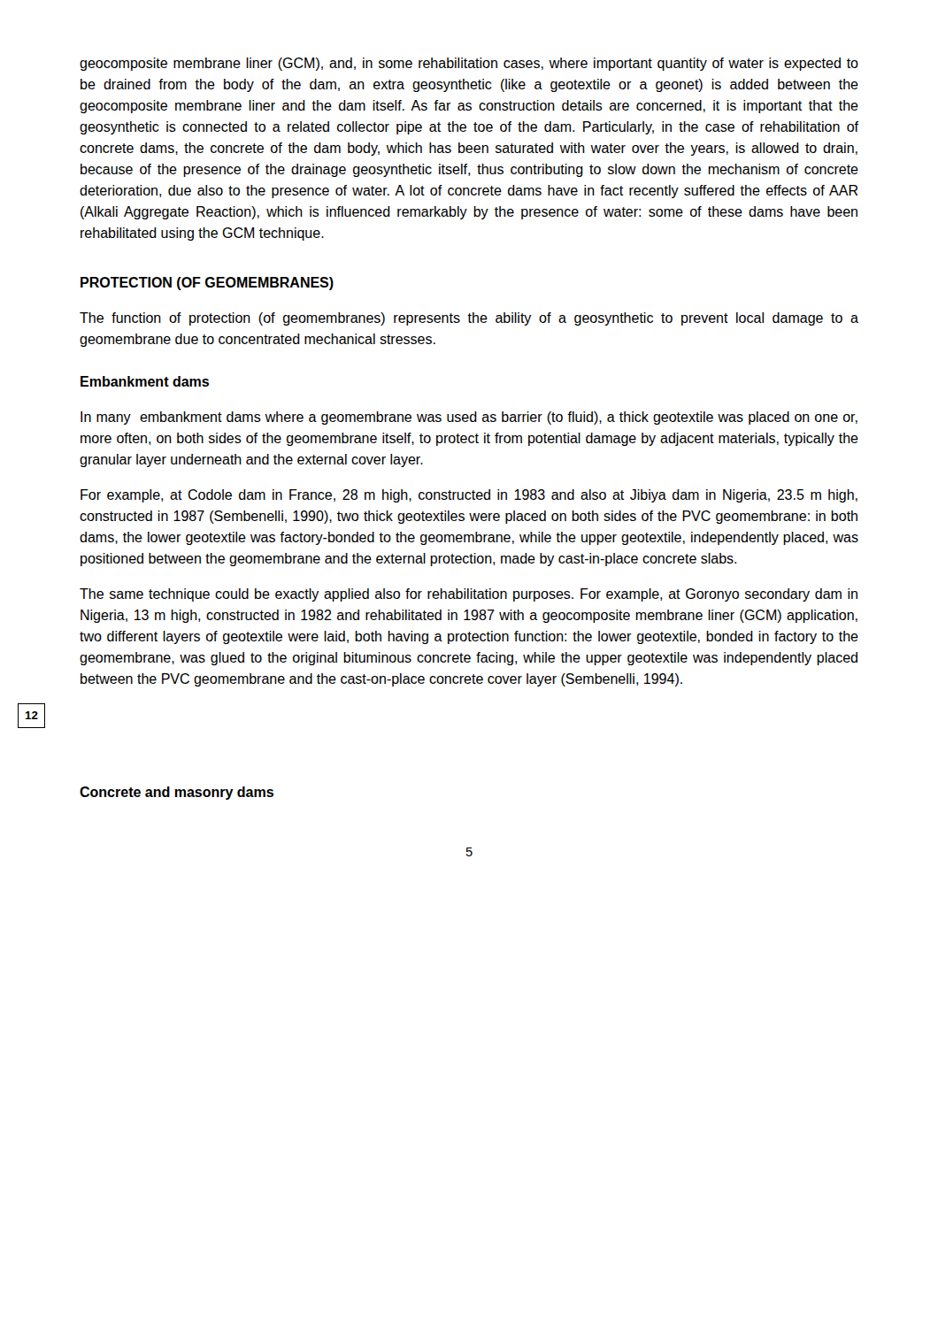12
geocomposite membrane liner (GCM), and, in some rehabilitation cases, where important quantity of water is expected to be drained from the body of the dam, an extra geosynthetic (like a geotextile or a geonet) is added between the geocomposite membrane liner and the dam itself. As far as construction details are concerned, it is important that the geosynthetic is connected to a related collector pipe at the toe of the dam. Particularly, in the case of rehabilitation of concrete dams, the concrete of the dam body, which has been saturated with water over the years, is allowed to drain, because of the presence of the drainage geosynthetic itself, thus contributing to slow down the mechanism of concrete deterioration, due also to the presence of water. A lot of concrete dams have in fact recently suffered the effects of AAR (Alkali Aggregate Reaction), which is influenced remarkably by the presence of water: some of these dams have been rehabilitated using the GCM technique.
PROTECTION (OF GEOMEMBRANES)
The function of protection (of geomembranes) represents the ability of a geosynthetic to prevent local damage to a geomembrane due to concentrated mechanical stresses.
Embankment dams
In many embankment dams where a geomembrane was used as barrier (to fluid), a thick geotextile was placed on one or, more often, on both sides of the geomembrane itself, to protect it from potential damage by adjacent materials, typically the granular layer underneath and the external cover layer.
For example, at Codole dam in France, 28 m high, constructed in 1983 and also at Jibiya dam in Nigeria, 23.5 m high, constructed in 1987 (Sembenelli, 1990), two thick geotextiles were placed on both sides of the PVC geomembrane: in both dams, the lower geotextile was factory-bonded to the geomembrane, while the upper geotextile, independently placed, was positioned between the geomembrane and the external protection, made by cast-in-place concrete slabs.
The same technique could be exactly applied also for rehabilitation purposes. For example, at Goronyo secondary dam in Nigeria, 13 m high, constructed in 1982 and rehabilitated in 1987 with a geocomposite membrane liner (GCM) application, two different layers of geotextile were laid, both having a protection function: the lower geotextile, bonded in factory to the geomembrane, was glued to the original bituminous concrete facing, while the upper geotextile was independently placed between the PVC geomembrane and the cast-on-place concrete cover layer (Sembenelli, 1994).
Concrete and masonry dams
5